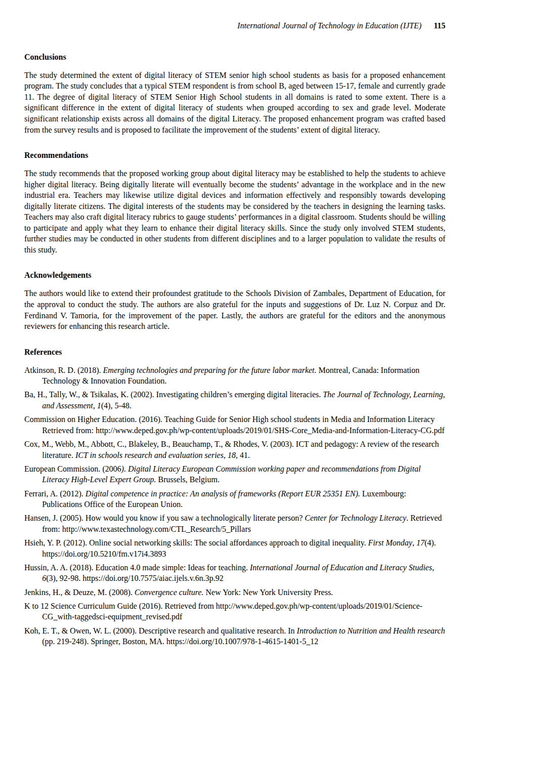International Journal of Technology in Education (IJTE) 115
Conclusions
The study determined the extent of digital literacy of STEM senior high school students as basis for a proposed enhancement program. The study concludes that a typical STEM respondent is from school B, aged between 15-17, female and currently grade 11. The degree of digital literacy of STEM Senior High School students in all domains is rated to some extent. There is a significant difference in the extent of digital literacy of students when grouped according to sex and grade level. Moderate significant relationship exists across all domains of the digital Literacy. The proposed enhancement program was crafted based from the survey results and is proposed to facilitate the improvement of the students’ extent of digital literacy.
Recommendations
The study recommends that the proposed working group about digital literacy may be established to help the students to achieve higher digital literacy. Being digitally literate will eventually become the students’ advantage in the workplace and in the new industrial era. Teachers may likewise utilize digital devices and information effectively and responsibly towards developing digitally literate citizens. The digital interests of the students may be considered by the teachers in designing the learning tasks. Teachers may also craft digital literacy rubrics to gauge students’ performances in a digital classroom. Students should be willing to participate and apply what they learn to enhance their digital literacy skills. Since the study only involved STEM students, further studies may be conducted in other students from different disciplines and to a larger population to validate the results of this study.
Acknowledgements
The authors would like to extend their profoundest gratitude to the Schools Division of Zambales, Department of Education, for the approval to conduct the study. The authors are also grateful for the inputs and suggestions of Dr. Luz N. Corpuz and Dr. Ferdinand V. Tamoria, for the improvement of the paper. Lastly, the authors are grateful for the editors and the anonymous reviewers for enhancing this research article.
References
Atkinson, R. D. (2018). Emerging technologies and preparing for the future labor market. Montreal, Canada: Information Technology & Innovation Foundation.
Ba, H., Tally, W., & Tsikalas, K. (2002). Investigating children’s emerging digital literacies. The Journal of Technology, Learning, and Assessment, 1(4), 5-48.
Commission on Higher Education. (2016). Teaching Guide for Senior High school students in Media and Information Literacy Retrieved from: http://www.deped.gov.ph/wp-content/uploads/2019/01/SHS-Core_Media-and-Information-Literacy-CG.pdf
Cox, M., Webb, M., Abbott, C., Blakeley, B., Beauchamp, T., & Rhodes, V. (2003). ICT and pedagogy: A review of the research literature. ICT in schools research and evaluation series, 18, 41.
European Commission. (2006). Digital Literacy European Commission working paper and recommendations from Digital Literacy High-Level Expert Group. Brussels, Belgium.
Ferrari, A. (2012). Digital competence in practice: An analysis of frameworks (Report EUR 25351 EN). Luxembourg: Publications Office of the European Union.
Hansen, J. (2005). How would you know if you saw a technologically literate person? Center for Technology Literacy. Retrieved from: http://www.texastechnology.com/CTL_Research/5_Pillars
Hsieh, Y. P. (2012). Online social networking skills: The social affordances approach to digital inequality. First Monday, 17(4). https://doi.org/10.5210/fm.v17i4.3893
Hussin, A. A. (2018). Education 4.0 made simple: Ideas for teaching. International Journal of Education and Literacy Studies, 6(3), 92-98. https://doi.org/10.7575/aiac.ijels.v.6n.3p.92
Jenkins, H., & Deuze, M. (2008). Convergence culture. New York: New York University Press.
K to 12 Science Curriculum Guide (2016). Retrieved from http://www.deped.gov.ph/wp-content/uploads/2019/01/Science-CG_with-taggedsci-equipment_revised.pdf
Koh, E. T., & Owen, W. L. (2000). Descriptive research and qualitative research. In Introduction to Nutrition and Health research (pp. 219-248). Springer, Boston, MA. https://doi.org/10.1007/978-1-4615-1401-5_12